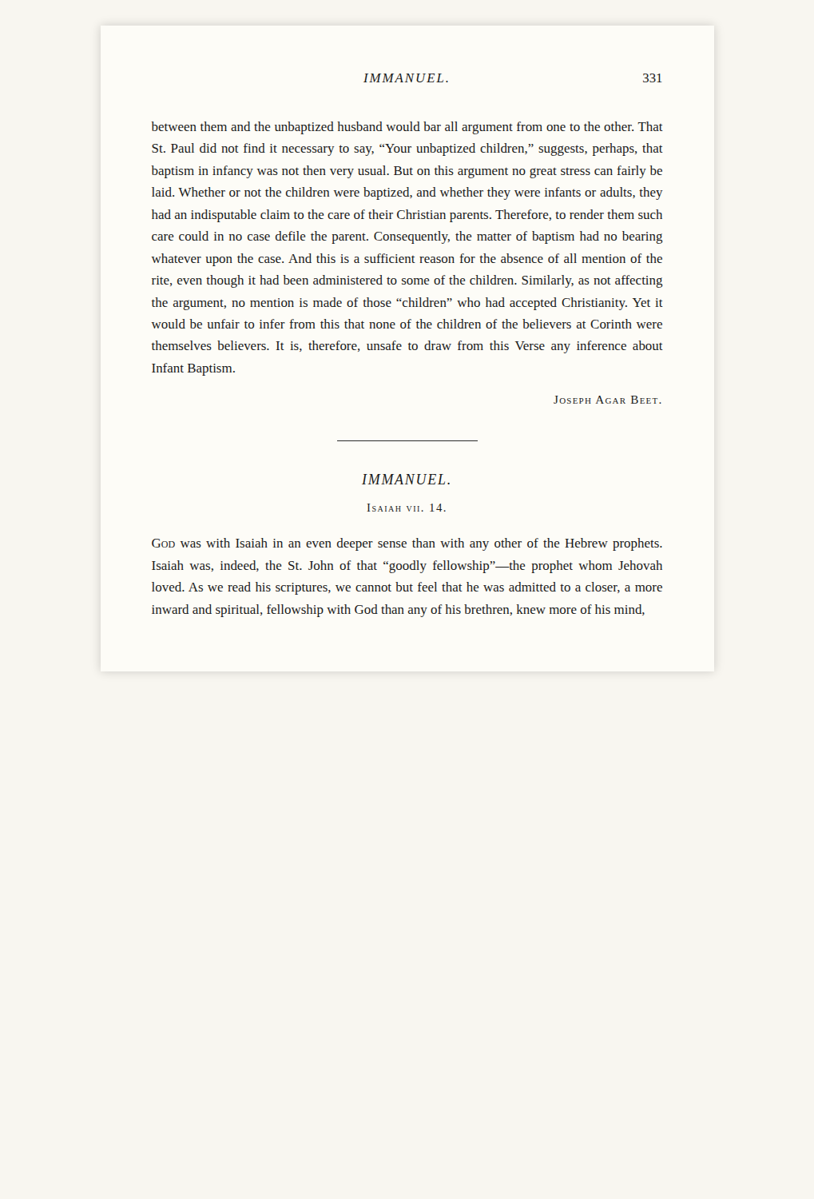IMMANUEL. 331
between them and the unbaptized husband would bar all argument from one to the other. That St. Paul did not find it necessary to say, “Your unbaptized children,” suggests, perhaps, that baptism in infancy was not then very usual. But on this argument no great stress can fairly be laid. Whether or not the children were baptized, and whether they were infants or adults, they had an indisputable claim to the care of their Christian parents. Therefore, to render them such care could in no case defile the parent. Consequently, the matter of baptism had no bearing whatever upon the case. And this is a sufficient reason for the absence of all mention of the rite, even though it had been administered to some of the children. Similarly, as not affecting the argument, no mention is made of those “children” who had accepted Christianity. Yet it would be unfair to infer from this that none of the children of the believers at Corinth were themselves believers. It is, therefore, unsafe to draw from this Verse any inference about Infant Baptism.
Joseph Agar Beet.
IMMANUEL.
Isaiah vii. 14.
God was with Isaiah in an even deeper sense than with any other of the Hebrew prophets. Isaiah was, indeed, the St. John of that “goodly fellowship”—the prophet whom Jehovah loved. As we read his scriptures, we cannot but feel that he was admitted to a closer, a more inward and spiritual, fellowship with God than any of his brethren, knew more of his mind,